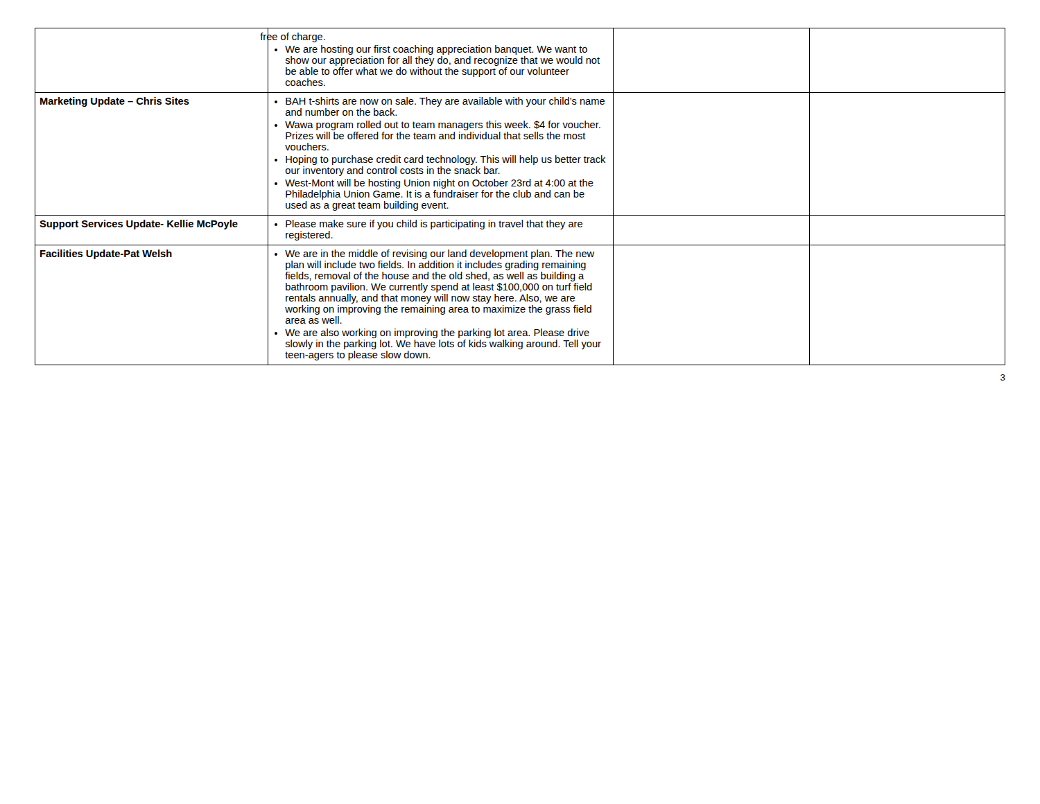| | free of charge. We are hosting our first coaching appreciation banquet. We want to show our appreciation for all they do, and recognize that we would not be able to offer what we do without the support of our volunteer coaches. | | |
| Marketing Update – Chris Sites | BAH t-shirts are now on sale. They are available with your child’s name and number on the back. Wawa program rolled out to team managers this week. $4 for voucher. Prizes will be offered for the team and individual that sells the most vouchers. Hoping to purchase credit card technology. This will help us better track our inventory and control costs in the snack bar. West-Mont will be hosting Union night on October 23rd at 4:00 at the Philadelphia Union Game. It is a fundraiser for the club and can be used as a great team building event. | | |
| Support Services Update- Kellie McPoyle | Please make sure if you child is participating in travel that they are registered. | | |
| Facilities Update-Pat Welsh | We are in the middle of revising our land development plan. The new plan will include two fields. In addition it includes grading remaining fields, removal of the house and the old shed, as well as building a bathroom pavilion. We currently spend at least $100,000 on turf field rentals annually, and that money will now stay here. Also, we are working on improving the remaining area to maximize the grass field area as well. We are also working on improving the parking lot area. Please drive slowly in the parking lot. We have lots of kids walking around. Tell your teen-agers to please slow down. | | |
3